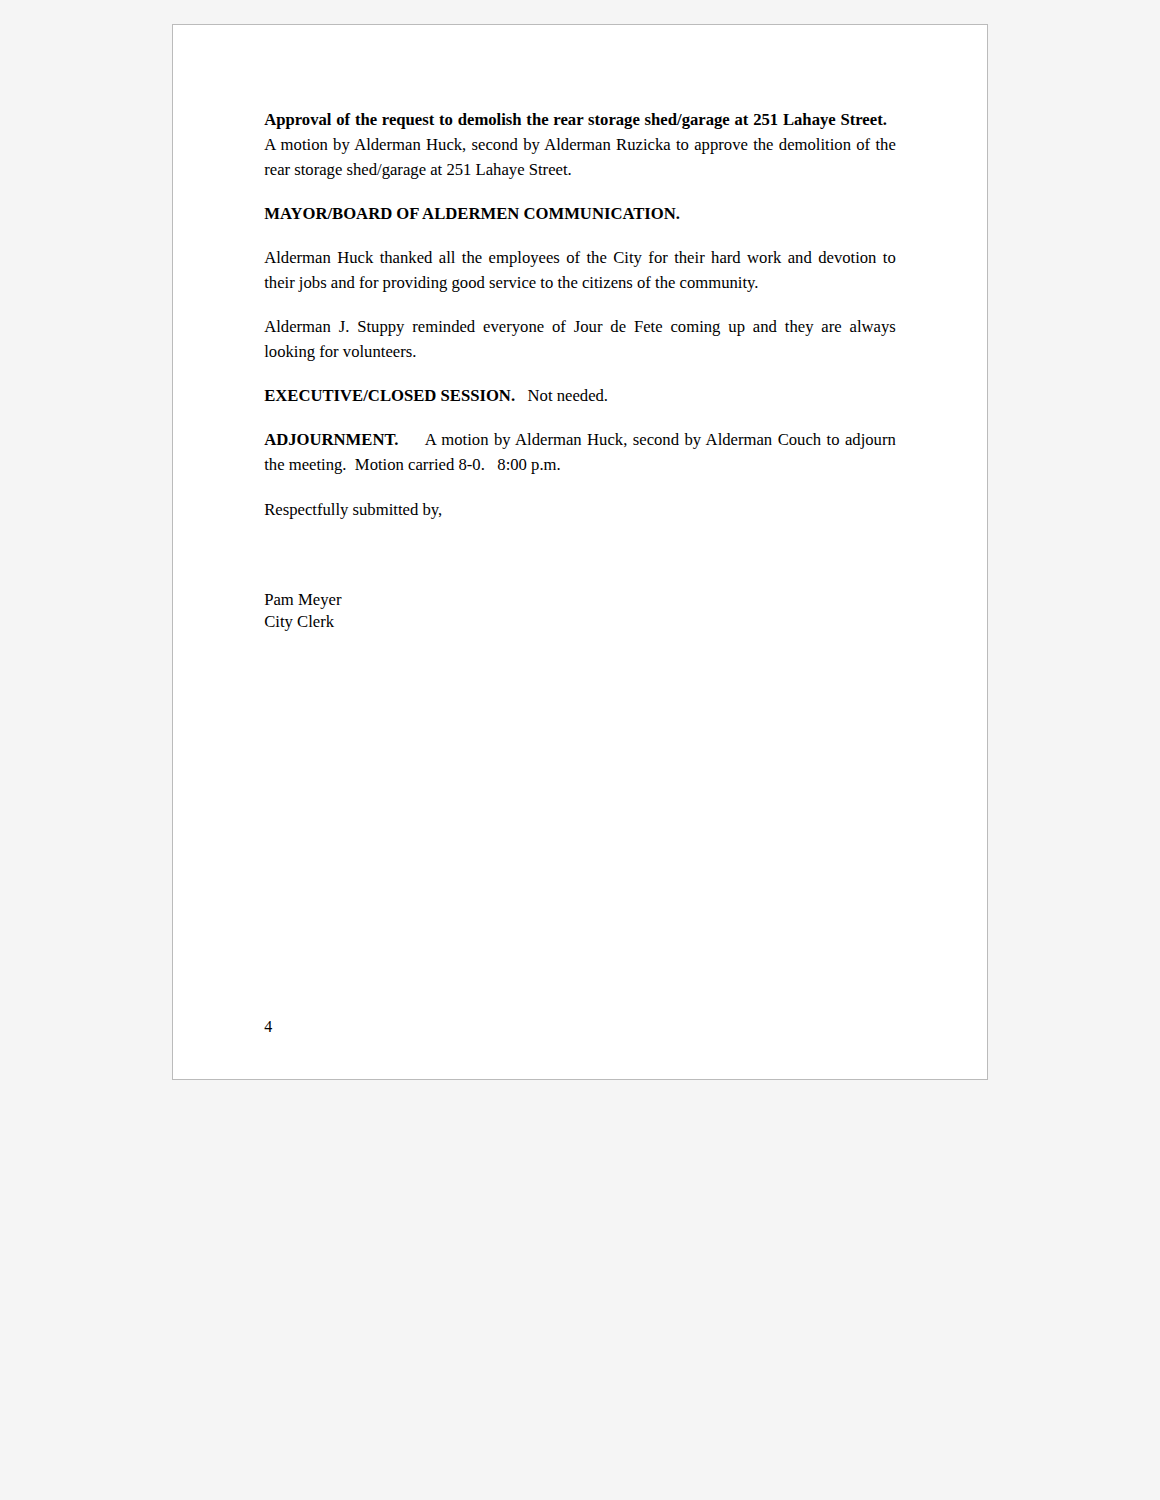Approval of the request to demolish the rear storage shed/garage at 251 Lahaye Street. A motion by Alderman Huck, second by Alderman Ruzicka to approve the demolition of the rear storage shed/garage at 251 Lahaye Street.
MAYOR/BOARD OF ALDERMEN COMMUNICATION.
Alderman Huck thanked all the employees of the City for their hard work and devotion to their jobs and for providing good service to the citizens of the community.
Alderman J. Stuppy reminded everyone of Jour de Fete coming up and they are always looking for volunteers.
EXECUTIVE/CLOSED SESSION. Not needed.
ADJOURNMENT. A motion by Alderman Huck, second by Alderman Couch to adjourn the meeting. Motion carried 8-0. 8:00 p.m.
Respectfully submitted by,
Pam Meyer
City Clerk
4